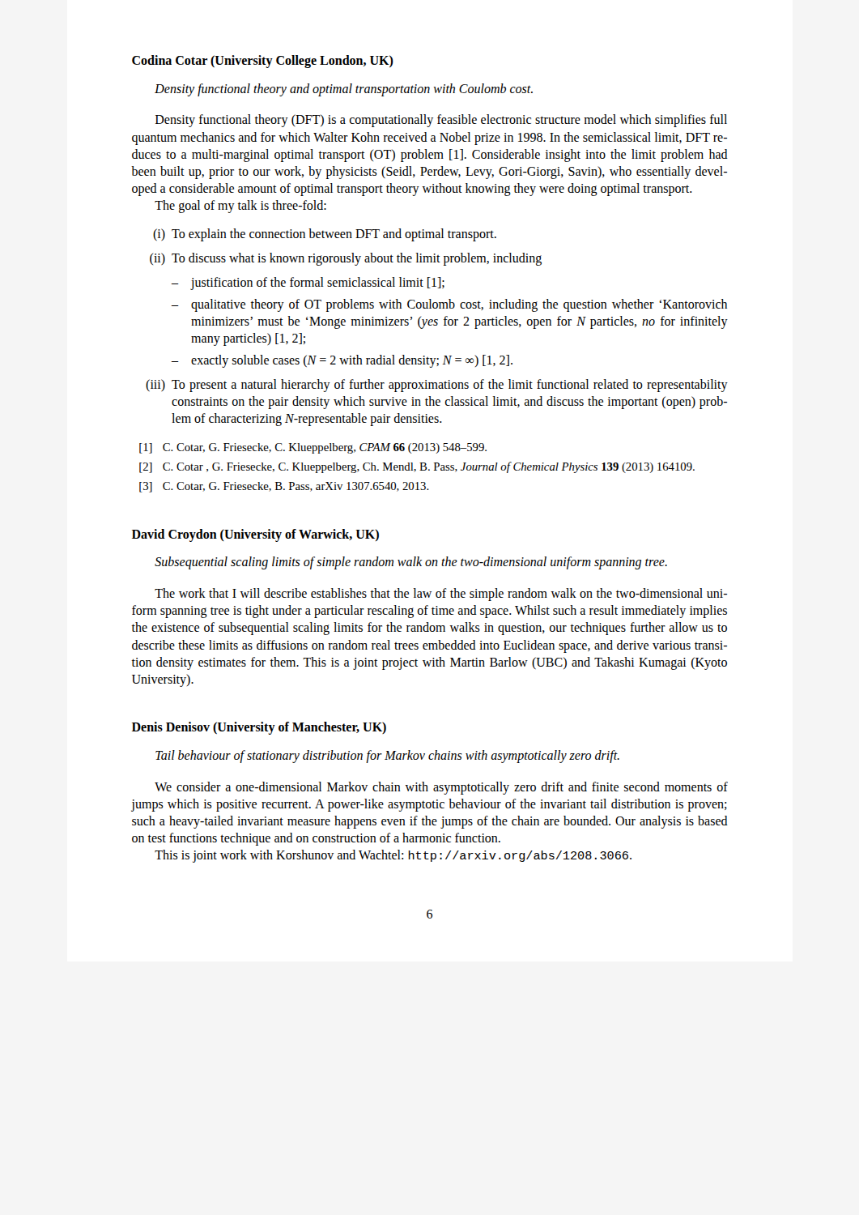Codina Cotar (University College London, UK)
Density functional theory and optimal transportation with Coulomb cost.
Density functional theory (DFT) is a computationally feasible electronic structure model which simplifies full quantum mechanics and for which Walter Kohn received a Nobel prize in 1998. In the semiclassical limit, DFT reduces to a multi-marginal optimal transport (OT) problem [1]. Considerable insight into the limit problem had been built up, prior to our work, by physicists (Seidl, Perdew, Levy, Gori-Giorgi, Savin), who essentially developed a considerable amount of optimal transport theory without knowing they were doing optimal transport.
The goal of my talk is three-fold:
To explain the connection between DFT and optimal transport.
To discuss what is known rigorously about the limit problem, including
justification of the formal semiclassical limit [1];
qualitative theory of OT problems with Coulomb cost, including the question whether ‘Kantorovich minimizers’ must be ‘Monge minimizers’ (yes for 2 particles, open for N particles, no for infinitely many particles) [1, 2];
exactly soluble cases (N = 2 with radial density; N = ∞) [1, 2].
To present a natural hierarchy of further approximations of the limit functional related to representability constraints on the pair density which survive in the classical limit, and discuss the important (open) problem of characterizing N-representable pair densities.
C. Cotar, G. Friesecke, C. Klueppelberg, CPAM 66 (2013) 548–599.
C. Cotar , G. Friesecke, C. Klueppelberg, Ch. Mendl, B. Pass, Journal of Chemical Physics 139 (2013) 164109.
C. Cotar, G. Friesecke, B. Pass, arXiv 1307.6540, 2013.
David Croydon (University of Warwick, UK)
Subsequential scaling limits of simple random walk on the two-dimensional uniform spanning tree.
The work that I will describe establishes that the law of the simple random walk on the two-dimensional uniform spanning tree is tight under a particular rescaling of time and space. Whilst such a result immediately implies the existence of subsequential scaling limits for the random walks in question, our techniques further allow us to describe these limits as diffusions on random real trees embedded into Euclidean space, and derive various transition density estimates for them. This is a joint project with Martin Barlow (UBC) and Takashi Kumagai (Kyoto University).
Denis Denisov (University of Manchester, UK)
Tail behaviour of stationary distribution for Markov chains with asymptotically zero drift.
We consider a one-dimensional Markov chain with asymptotically zero drift and finite second moments of jumps which is positive recurrent. A power-like asymptotic behaviour of the invariant tail distribution is proven; such a heavy-tailed invariant measure happens even if the jumps of the chain are bounded. Our analysis is based on test functions technique and on construction of a harmonic function.
This is joint work with Korshunov and Wachtel: http://arxiv.org/abs/1208.3066.
6